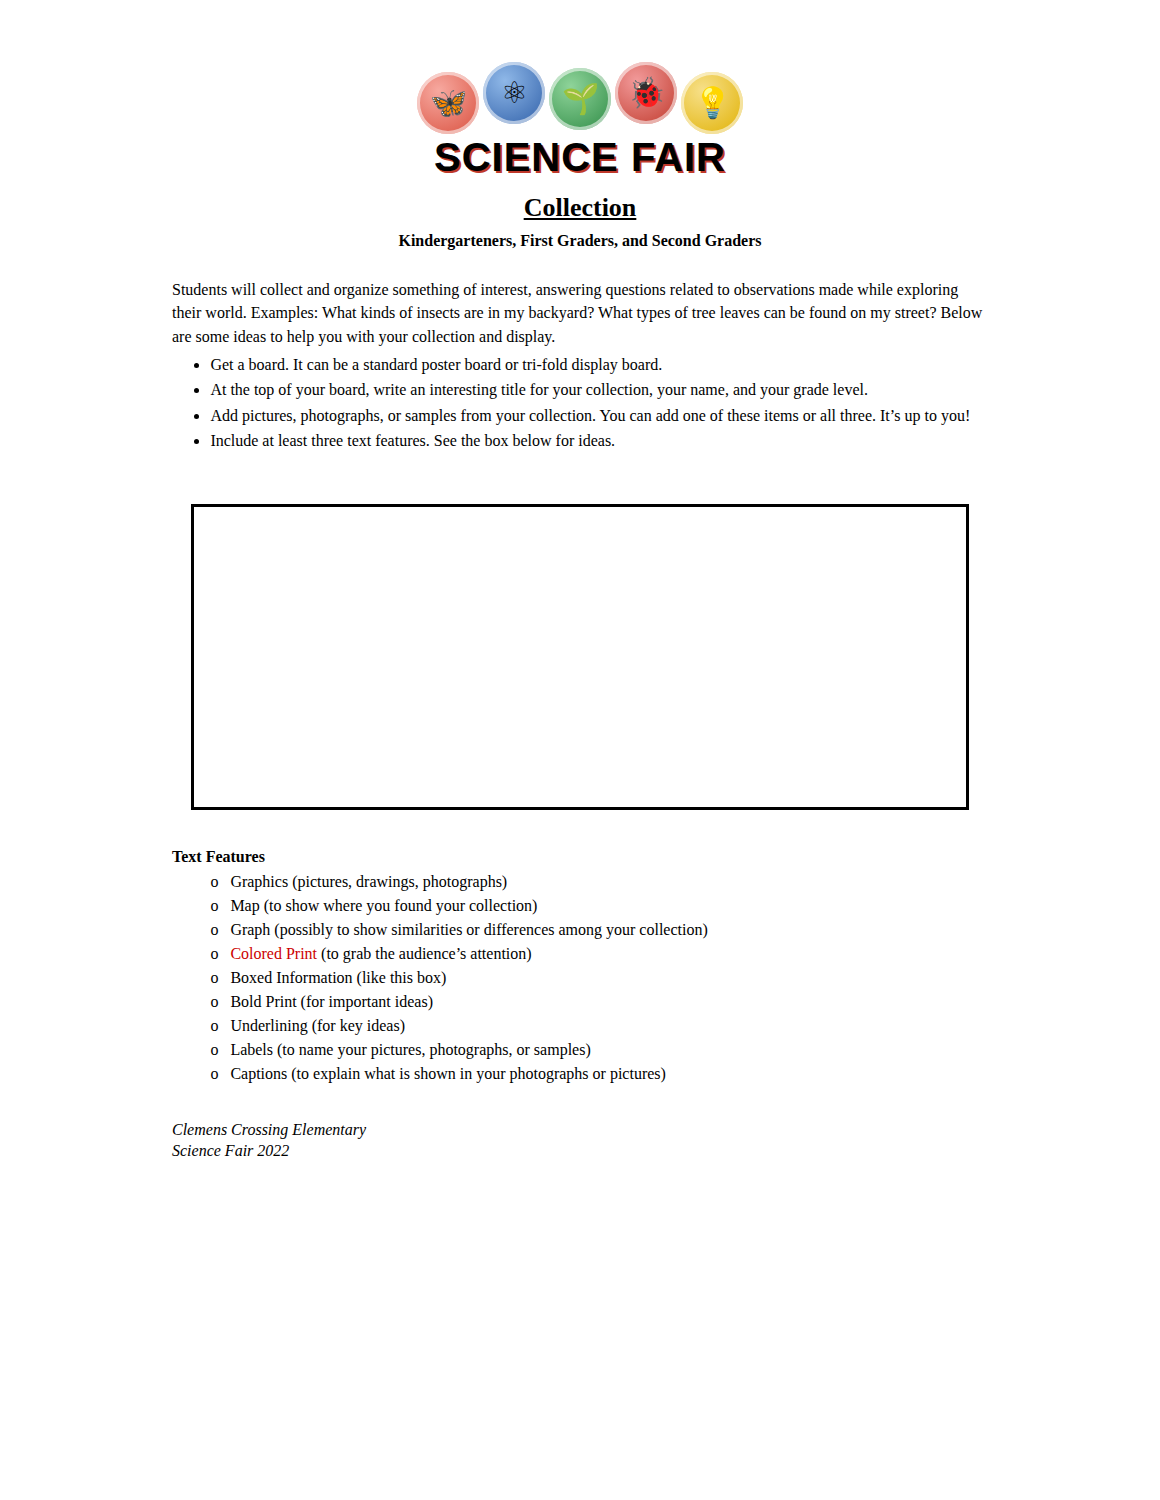🦋 ⚛ 🌱 🐞 💡
SCIENCE FAIR
Collection
Kindergarteners, First Graders, and Second Graders
Students will collect and organize something of interest, answering questions related to observations made while exploring their world. Examples: What kinds of insects are in my backyard? What types of tree leaves can be found on my street? Below are some ideas to help you with your collection and display.
Get a board. It can be a standard poster board or tri-fold display board.
At the top of your board, write an interesting title for your collection, your name, and your grade level.
Add pictures, photographs, or samples from your collection. You can add one of these items or all three. It’s up to you!
Include at least three text features. See the box below for ideas.
Text Features
Graphics (pictures, drawings, photographs)
Map (to show where you found your collection)
Graph (possibly to show similarities or differences among your collection)
Colored Print (to grab the audience’s attention)
Boxed Information (like this box)
Bold Print (for important ideas)
Underlining (for key ideas)
Labels (to name your pictures, photographs, or samples)
Captions (to explain what is shown in your photographs or pictures)
Clemens Crossing Elementary
Science Fair 2022